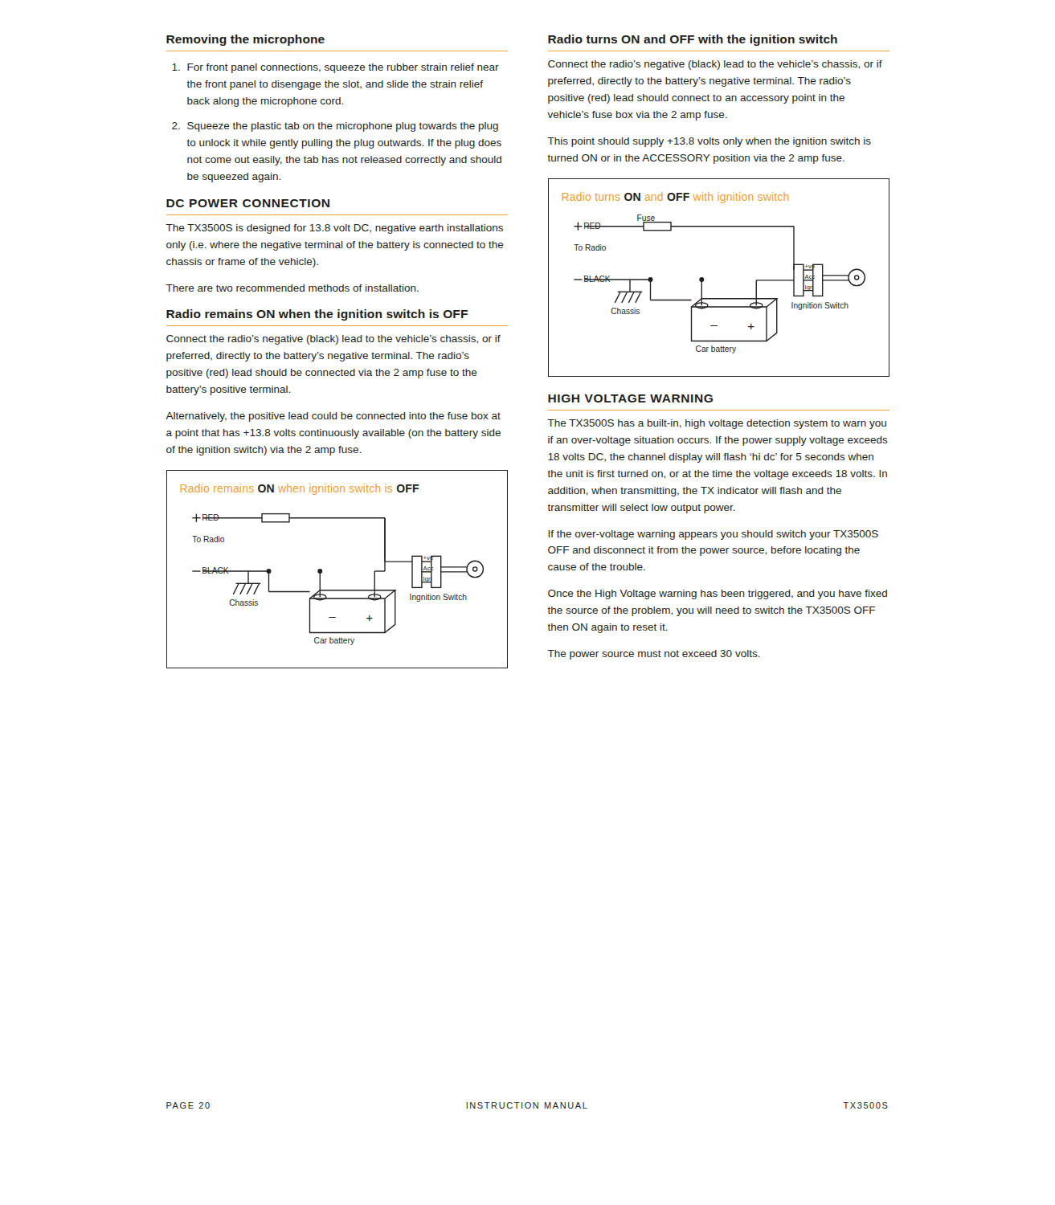Removing the microphone
For front panel connections, squeeze the rubber strain relief near the front panel to disengage the slot, and slide the strain relief back along the microphone cord.
Squeeze the plastic tab on the microphone plug towards the plug to unlock it while gently pulling the plug outwards. If the plug does not come out easily, the tab has not released correctly and should be squeezed again.
DC Power Connection
The TX3500S is designed for 13.8 volt DC, negative earth installations only (i.e. where the negative terminal of the battery is connected to the chassis or frame of the vehicle).
There are two recommended methods of installation.
Radio remains ON when the ignition switch is OFF
Connect the radio’s negative (black) lead to the vehicle’s chassis, or if preferred, directly to the battery’s negative terminal. The radio’s positive (red) lead should be connected via the 2 amp fuse to the battery’s positive terminal.
Alternatively, the positive lead could be connected into the fuse box at a point that has +13.8 volts continuously available (on the battery side of the ignition switch) via the 2 amp fuse.
Radio remains ON when ignition switch is OFF
RED BLACK To Radio Chassis Car battery Ingnition Switch +ve Acc Ign – +
Radio turns ON and OFF with the ignition switch
Connect the radio’s negative (black) lead to the vehicle’s chassis, or if preferred, directly to the battery’s negative terminal. The radio’s positive (red) lead should connect to an accessory point in the vehicle’s fuse box via the 2 amp fuse.
This point should supply +13.8 volts only when the ignition switch is turned ON or in the ACCESSORY position via the 2 amp fuse.
Radio turns ON and OFF with ignition switch
RED Fuse BLACK To Radio Chassis Car battery Ingnition Switch +ve Acc Ign – +
High Voltage Warning
The TX3500S has a built-in, high voltage detection system to warn you if an over-voltage situation occurs. If the power supply voltage exceeds 18 volts DC, the channel display will flash ‘hi dc’ for 5 seconds when the unit is first turned on, or at the time the voltage exceeds 18 volts. In addition, when transmitting, the TX indicator will flash and the transmitter will select low output power.
If the over-voltage warning appears you should switch your TX3500S OFF and disconnect it from the power source, before locating the cause of the trouble.
Once the High Voltage warning has been triggered, and you have fixed the source of the problem, you will need to switch the TX3500S OFF then ON again to reset it.
The power source must not exceed 30 volts.
PAGE 20
INSTRUCTION MANUAL
TX3500S